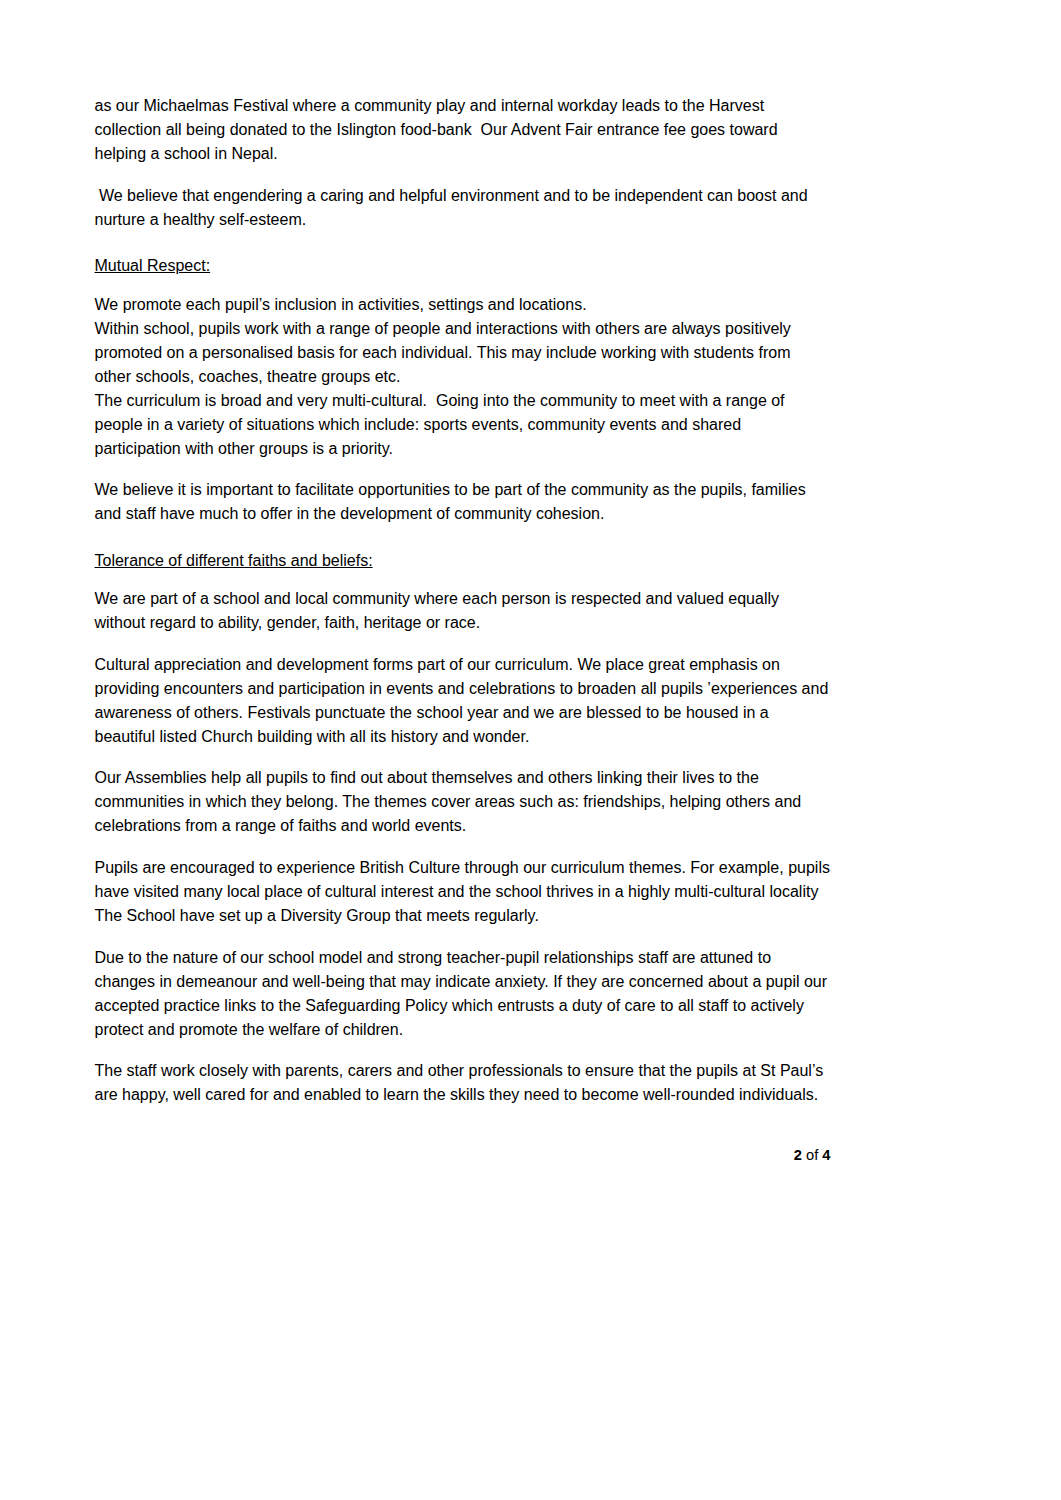as our Michaelmas Festival where a community play and internal workday leads to the Harvest collection all being donated to the Islington food-bank Our Advent Fair entrance fee goes toward helping a school in Nepal.
We believe that engendering a caring and helpful environment and to be independent can boost and nurture a healthy self-esteem.
Mutual Respect:
We promote each pupil’s inclusion in activities, settings and locations.
Within school, pupils work with a range of people and interactions with others are always positively promoted on a personalised basis for each individual. This may include working with students from other schools, coaches, theatre groups etc.
The curriculum is broad and very multi-cultural. Going into the community to meet with a range of people in a variety of situations which include: sports events, community events and shared participation with other groups is a priority.
We believe it is important to facilitate opportunities to be part of the community as the pupils, families and staff have much to offer in the development of community cohesion.
Tolerance of different faiths and beliefs:
We are part of a school and local community where each person is respected and valued equally without regard to ability, gender, faith, heritage or race.
Cultural appreciation and development forms part of our curriculum. We place great emphasis on providing encounters and participation in events and celebrations to broaden all pupils ’experiences and awareness of others. Festivals punctuate the school year and we are blessed to be housed in a beautiful listed Church building with all its history and wonder.
Our Assemblies help all pupils to find out about themselves and others linking their lives to the communities in which they belong. The themes cover areas such as: friendships, helping others and celebrations from a range of faiths and world events.
Pupils are encouraged to experience British Culture through our curriculum themes. For example, pupils have visited many local place of cultural interest and the school thrives in a highly multi-cultural locality The School have set up a Diversity Group that meets regularly.
Due to the nature of our school model and strong teacher-pupil relationships staff are attuned to changes in demeanour and well-being that may indicate anxiety. If they are concerned about a pupil our accepted practice links to the Safeguarding Policy which entrusts a duty of care to all staff to actively protect and promote the welfare of children.
The staff work closely with parents, carers and other professionals to ensure that the pupils at St Paul’s are happy, well cared for and enabled to learn the skills they need to become well-rounded individuals.
2 of 4